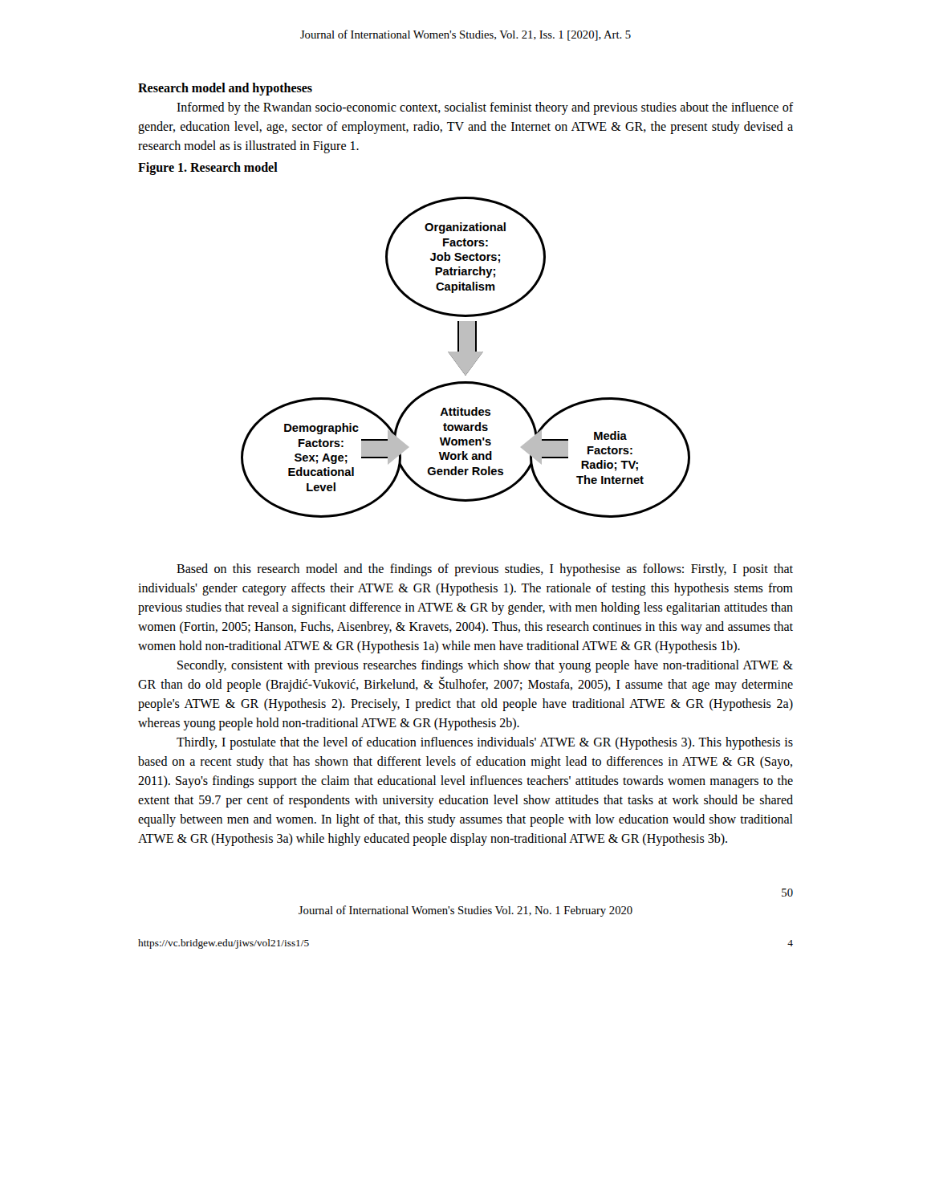Journal of International Women's Studies, Vol. 21, Iss. 1 [2020], Art. 5
Research model and hypotheses
Informed by the Rwandan socio-economic context, socialist feminist theory and previous studies about the influence of gender, education level, age, sector of employment, radio, TV and the Internet on ATWE & GR, the present study devised a research model as is illustrated in Figure 1.
Figure 1. Research model
Organizational
Factors:
Job Sectors;
Patriarchy;
Capitalism
Attitudes
towards
Women's
Work and
Gender Roles
Demographic
Factors:
Sex; Age;
Educational
Level
Media
Factors:
Radio; TV;
The Internet
Based on this research model and the findings of previous studies, I hypothesise as follows: Firstly, I posit that individuals' gender category affects their ATWE & GR (Hypothesis 1). The rationale of testing this hypothesis stems from previous studies that reveal a significant difference in ATWE & GR by gender, with men holding less egalitarian attitudes than women (Fortin, 2005; Hanson, Fuchs, Aisenbrey, & Kravets, 2004). Thus, this research continues in this way and assumes that women hold non-traditional ATWE & GR (Hypothesis 1a) while men have traditional ATWE & GR (Hypothesis 1b).
Secondly, consistent with previous researches findings which show that young people have non-traditional ATWE & GR than do old people (Brajdić-Vuković, Birkelund, & Štulhofer, 2007; Mostafa, 2005), I assume that age may determine people's ATWE & GR (Hypothesis 2). Precisely, I predict that old people have traditional ATWE & GR (Hypothesis 2a) whereas young people hold non-traditional ATWE & GR (Hypothesis 2b).
Thirdly, I postulate that the level of education influences individuals' ATWE & GR (Hypothesis 3). This hypothesis is based on a recent study that has shown that different levels of education might lead to differences in ATWE & GR (Sayo, 2011). Sayo's findings support the claim that educational level influences teachers' attitudes towards women managers to the extent that 59.7 per cent of respondents with university education level show attitudes that tasks at work should be shared equally between men and women. In light of that, this study assumes that people with low education would show traditional ATWE & GR (Hypothesis 3a) while highly educated people display non-traditional ATWE & GR (Hypothesis 3b).
50
Journal of International Women's Studies Vol. 21, No. 1 February 2020
https://vc.bridgew.edu/jiws/vol21/iss1/5 4